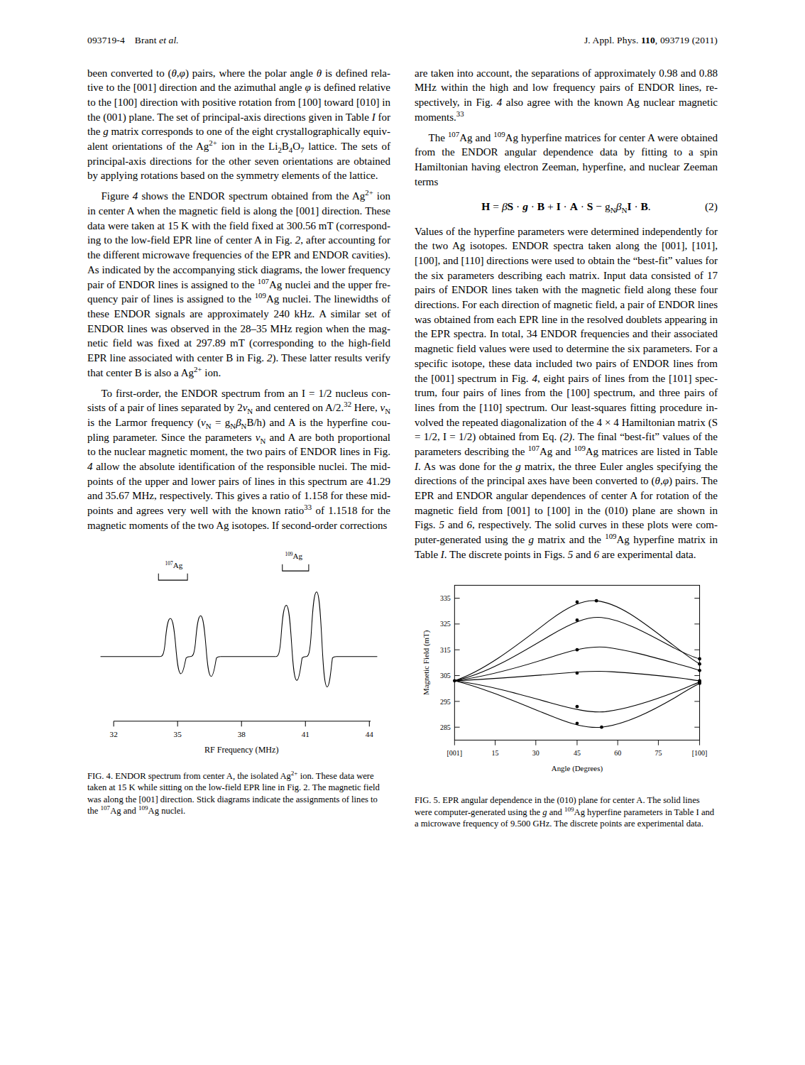093719-4 Brant et al.
J. Appl. Phys. 110, 093719 (2011)
been converted to (θ,φ) pairs, where the polar angle θ is defined relative to the [001] direction and the azimuthal angle φ is defined relative to the [100] direction with positive rotation from [100] toward [010] in the (001) plane. The set of principal-axis directions given in Table I for the g matrix corresponds to one of the eight crystallographically equivalent orientations of the Ag2+ ion in the Li2B4O7 lattice. The sets of principal-axis directions for the other seven orientations are obtained by applying rotations based on the symmetry elements of the lattice.
Figure 4 shows the ENDOR spectrum obtained from the Ag2+ ion in center A when the magnetic field is along the [001] direction. These data were taken at 15 K with the field fixed at 300.56 mT (corresponding to the low-field EPR line of center A in Fig. 2, after accounting for the different microwave frequencies of the EPR and ENDOR cavities). As indicated by the accompanying stick diagrams, the lower frequency pair of ENDOR lines is assigned to the 107Ag nuclei and the upper frequency pair of lines is assigned to the 109Ag nuclei. The linewidths of these ENDOR signals are approximately 240 kHz. A similar set of ENDOR lines was observed in the 28–35 MHz region when the magnetic field was fixed at 297.89 mT (corresponding to the high-field EPR line associated with center B in Fig. 2). These latter results verify that center B is also a Ag2+ ion.
To first-order, the ENDOR spectrum from an I = 1/2 nucleus consists of a pair of lines separated by 2νN and centered on A/2.32 Here, νN is the Larmor frequency (νN = gNβNB/h) and A is the hyperfine coupling parameter. Since the parameters νN and A are both proportional to the nuclear magnetic moment, the two pairs of ENDOR lines in Fig. 4 allow the absolute identification of the responsible nuclei. The mid-points of the upper and lower pairs of lines in this spectrum are 41.29 and 35.67 MHz, respectively. This gives a ratio of 1.158 for these mid-points and agrees very well with the known ratio33 of 1.1518 for the magnetic moments of the two Ag isotopes. If second-order corrections
107Ag 109Ag 32 35 38 41 44 RF Frequency (MHz)
FIG. 4. ENDOR spectrum from center A, the isolated Ag2+ ion. These data were taken at 15 K while sitting on the low-field EPR line in Fig. 2. The magnetic field was along the [001] direction. Stick diagrams indicate the assignments of lines to the 107Ag and 109Ag nuclei.
are taken into account, the separations of approximately 0.98 and 0.88 MHz within the high and low frequency pairs of ENDOR lines, respectively, in Fig. 4 also agree with the known Ag nuclear magnetic moments.33
The 107Ag and 109Ag hyperfine matrices for center A were obtained from the ENDOR angular dependence data by fitting to a spin Hamiltonian having electron Zeeman, hyperfine, and nuclear Zeeman terms
H = βS · g · B + I · A · S − gNβNI · B. (2)
Values of the hyperfine parameters were determined independently for the two Ag isotopes. ENDOR spectra taken along the [001], [101], [100], and [110] directions were used to obtain the “best-fit” values for the six parameters describing each matrix. Input data consisted of 17 pairs of ENDOR lines taken with the magnetic field along these four directions. For each direction of magnetic field, a pair of ENDOR lines was obtained from each EPR line in the resolved doublets appearing in the EPR spectra. In total, 34 ENDOR frequencies and their associated magnetic field values were used to determine the six parameters. For a specific isotope, these data included two pairs of ENDOR lines from the [001] spectrum in Fig. 4, eight pairs of lines from the [101] spectrum, four pairs of lines from the [100] spectrum, and three pairs of lines from the [110] spectrum. Our least-squares fitting procedure involved the repeated diagonalization of the 4 × 4 Hamiltonian matrix (S = 1/2, I = 1/2) obtained from Eq. (2). The final “best-fit” values of the parameters describing the 107Ag and 109Ag matrices are listed in Table I. As was done for the g matrix, the three Euler angles specifying the directions of the principal axes have been converted to (θ,φ) pairs. The EPR and ENDOR angular dependences of center A for rotation of the magnetic field from [001] to [100] in the (010) plane are shown in Figs. 5 and 6, respectively. The solid curves in these plots were computer-generated using the g matrix and the 109Ag hyperfine matrix in Table I. The discrete points in Figs. 5 and 6 are experimental data.
335 325 315 305 295 285 Magnetic Field (mT) [001] 15 30 45 60 75 [100] Angle (Degrees)
FIG. 5. EPR angular dependence in the (010) plane for center A. The solid lines were computer-generated using the g and 109Ag hyperfine parameters in Table I and a microwave frequency of 9.500 GHz. The discrete points are experimental data.